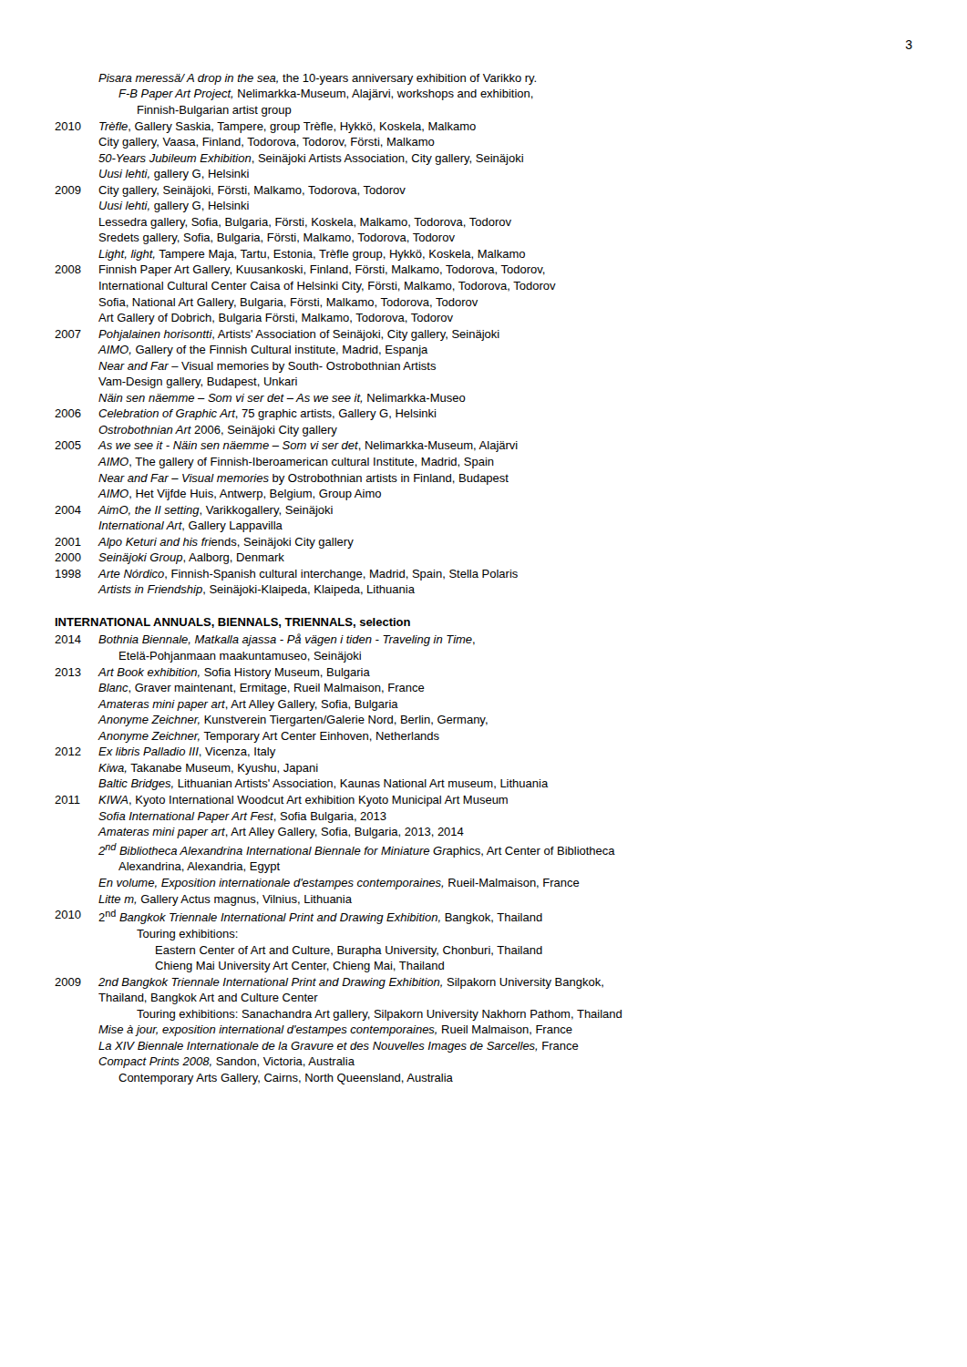3
Pisara meressä/ A drop in the sea, the 10-years anniversary exhibition of Varikko ry.
F-B Paper Art Project, Nelimarkka-Museum, Alajärvi, workshops and exhibition,
Finnish-Bulgarian artist group
2010
Trèfle, Gallery Saskia, Tampere, group Trèfle, Hykkö, Koskela, Malkamo
City gallery, Vaasa, Finland, Todorova, Todorov, Försti, Malkamo
50-Years Jubileum Exhibition, Seinäjoki Artists Association, City gallery, Seinäjoki
Uusi lehti, gallery G, Helsinki
2009
City gallery, Seinäjoki, Försti, Malkamo, Todorova, Todorov
Uusi lehti, gallery G, Helsinki
Lessedra gallery, Sofia, Bulgaria, Försti, Koskela, Malkamo, Todorova, Todorov
Sredets gallery, Sofia, Bulgaria, Försti, Malkamo, Todorova, Todorov
Light, light, Tampere Maja, Tartu, Estonia, Trèfle group, Hykkö, Koskela, Malkamo
2008
Finnish Paper Art Gallery, Kuusankoski, Finland, Försti, Malkamo, Todorova, Todorov,
International Cultural Center Caisa of Helsinki City, Försti, Malkamo, Todorova, Todorov
Sofia, National Art Gallery, Bulgaria, Försti, Malkamo, Todorova, Todorov
Art Gallery of Dobrich, Bulgaria Försti, Malkamo, Todorova, Todorov
2007
Pohjalainen horisontti, Artists' Association of Seinäjoki, City gallery, Seinäjoki
AIMO, Gallery of the Finnish Cultural institute, Madrid, Espanja
Near and Far – Visual memories by South- Ostrobothnian Artists
Vam-Design gallery, Budapest, Unkari
Näin sen näemme – Som vi ser det – As we see it, Nelimarkka-Museo
2006
Celebration of Graphic Art, 75 graphic artists, Gallery G, Helsinki
Ostrobothnian Art 2006, Seinäjoki City gallery
2005
As we see it - Näin sen näemme – Som vi ser det, Nelimarkka-Museum, Alajärvi
AIMO, The gallery of Finnish-Iberoamerican cultural Institute, Madrid, Spain
Near and Far – Visual memories by Ostrobothnian artists in Finland, Budapest
AIMO, Het Vijfde Huis, Antwerp, Belgium, Group Aimo
2004
AimO, the II setting, Varikkogallery, Seinäjoki
International Art, Gallery Lappavilla
2001
Alpo Keturi and his friends, Seinäjoki City gallery
2000
Seinäjoki Group, Aalborg, Denmark
1998
Arte Nórdico, Finnish-Spanish cultural interchange, Madrid, Spain, Stella Polaris
Artists in Friendship, Seinäjoki-Klaipeda, Klaipeda, Lithuania
INTERNATIONAL ANNUALS, BIENNALS, TRIENNALS, selection
2014
Bothnia Biennale, Matkalla ajassa - På vägen i tiden - Traveling in Time,
Etelä-Pohjanmaan maakuntamuseo, Seinäjoki
2013
Art Book exhibition, Sofia History Museum, Bulgaria
Blanc, Graver maintenant, Ermitage, Rueil Malmaison, France
Amateras mini paper art, Art Alley Gallery, Sofia, Bulgaria
Anonyme Zeichner, Kunstverein Tiergarten/Galerie Nord, Berlin, Germany,
Anonyme Zeichner, Temporary Art Center Einhoven, Netherlands
2012
Ex libris Palladio III, Vicenza, Italy
Kiwa, Takanabe Museum, Kyushu, Japani
Baltic Bridges, Lithuanian Artists' Association, Kaunas National Art museum, Lithuania
2011
KIWA, Kyoto International Woodcut Art exhibition Kyoto Municipal Art Museum
Sofia International Paper Art Fest, Sofia Bulgaria, 2013
Amateras mini paper art, Art Alley Gallery, Sofia, Bulgaria, 2013, 2014
2nd Bibliotheca Alexandrina International Biennale for Miniature Graphics, Art Center of Bibliotheca
Alexandrina, Alexandria, Egypt
En volume, Exposition internationale d'estampes contemporaines, Rueil-Malmaison, France
Litte m, Gallery Actus magnus, Vilnius, Lithuania
2010
2nd Bangkok Triennale International Print and Drawing Exhibition, Bangkok, Thailand
Touring exhibitions:
Eastern Center of Art and Culture, Burapha University, Chonburi, Thailand
Chieng Mai University Art Center, Chieng Mai, Thailand
2009
2nd Bangkok Triennale International Print and Drawing Exhibition, Silpakorn University Bangkok,
Thailand, Bangkok Art and Culture Center
Touring exhibitions: Sanachandra Art gallery, Silpakorn University Nakhorn Pathom, Thailand
Mise à jour, exposition international d'estampes contemporaines, Rueil Malmaison, France
La XIV Biennale Internationale de la Gravure et des Nouvelles Images de Sarcelles, France
Compact Prints 2008, Sandon, Victoria, Australia
Contemporary Arts Gallery, Cairns, North Queensland, Australia